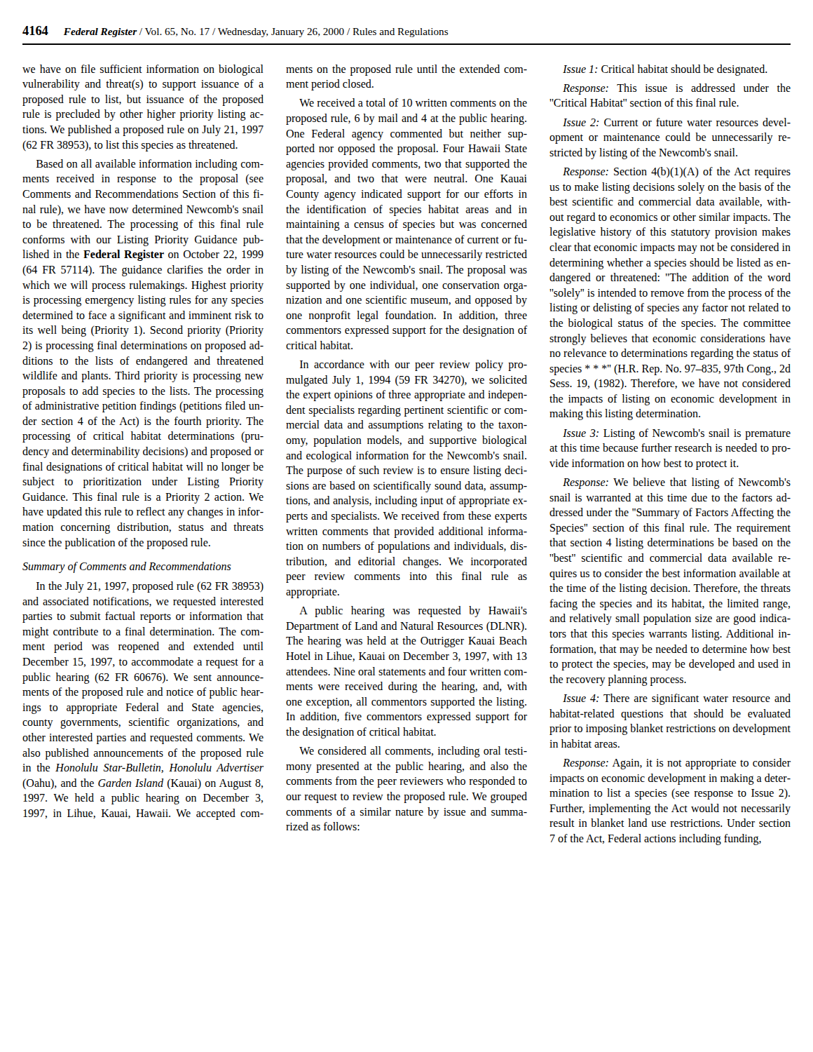4164 Federal Register / Vol. 65, No. 17 / Wednesday, January 26, 2000 / Rules and Regulations
we have on file sufficient information on biological vulnerability and threat(s) to support issuance of a proposed rule to list, but issuance of the proposed rule is precluded by other higher priority listing actions. We published a proposed rule on July 21, 1997 (62 FR 38953), to list this species as threatened.
Based on all available information including comments received in response to the proposal (see Comments and Recommendations Section of this final rule), we have now determined Newcomb's snail to be threatened. The processing of this final rule conforms with our Listing Priority Guidance published in the Federal Register on October 22, 1999 (64 FR 57114). The guidance clarifies the order in which we will process rulemakings. Highest priority is processing emergency listing rules for any species determined to face a significant and imminent risk to its well being (Priority 1). Second priority (Priority 2) is processing final determinations on proposed additions to the lists of endangered and threatened wildlife and plants. Third priority is processing new proposals to add species to the lists. The processing of administrative petition findings (petitions filed under section 4 of the Act) is the fourth priority. The processing of critical habitat determinations (prudency and determinability decisions) and proposed or final designations of critical habitat will no longer be subject to prioritization under Listing Priority Guidance. This final rule is a Priority 2 action. We have updated this rule to reflect any changes in information concerning distribution, status and threats since the publication of the proposed rule.
Summary of Comments and Recommendations
In the July 21, 1997, proposed rule (62 FR 38953) and associated notifications, we requested interested parties to submit factual reports or information that might contribute to a final determination. The comment period was reopened and extended until December 15, 1997, to accommodate a request for a public hearing (62 FR 60676). We sent announcements of the proposed rule and notice of public hearings to appropriate Federal and State agencies, county governments, scientific organizations, and other interested parties and requested comments. We also published announcements of the proposed rule in the Honolulu Star-Bulletin, Honolulu Advertiser (Oahu), and the Garden Island (Kauai) on August 8, 1997. We held a public hearing on December 3, 1997, in Lihue, Kauai, Hawaii. We accepted comments on the proposed rule until the extended comment period closed.
We received a total of 10 written comments on the proposed rule, 6 by mail and 4 at the public hearing. One Federal agency commented but neither supported nor opposed the proposal. Four Hawaii State agencies provided comments, two that supported the proposal, and two that were neutral. One Kauai County agency indicated support for our efforts in the identification of species habitat areas and in maintaining a census of species but was concerned that the development or maintenance of current or future water resources could be unnecessarily restricted by listing of the Newcomb's snail. The proposal was supported by one individual, one conservation organization and one scientific museum, and opposed by one nonprofit legal foundation. In addition, three commentors expressed support for the designation of critical habitat.
In accordance with our peer review policy promulgated July 1, 1994 (59 FR 34270), we solicited the expert opinions of three appropriate and independent specialists regarding pertinent scientific or commercial data and assumptions relating to the taxonomy, population models, and supportive biological and ecological information for the Newcomb's snail. The purpose of such review is to ensure listing decisions are based on scientifically sound data, assumptions, and analysis, including input of appropriate experts and specialists. We received from these experts written comments that provided additional information on numbers of populations and individuals, distribution, and editorial changes. We incorporated peer review comments into this final rule as appropriate.
A public hearing was requested by Hawaii's Department of Land and Natural Resources (DLNR). The hearing was held at the Outrigger Kauai Beach Hotel in Lihue, Kauai on December 3, 1997, with 13 attendees. Nine oral statements and four written comments were received during the hearing, and, with one exception, all commentors supported the listing. In addition, five commentors expressed support for the designation of critical habitat.
We considered all comments, including oral testimony presented at the public hearing, and also the comments from the peer reviewers who responded to our request to review the proposed rule. We grouped comments of a similar nature by issue and summarized as follows:
Issue 1: Critical habitat should be designated.
Response: This issue is addressed under the ''Critical Habitat'' section of this final rule.
Issue 2: Current or future water resources development or maintenance could be unnecessarily restricted by listing of the Newcomb's snail.
Response: Section 4(b)(1)(A) of the Act requires us to make listing decisions solely on the basis of the best scientific and commercial data available, without regard to economics or other similar impacts. The legislative history of this statutory provision makes clear that economic impacts may not be considered in determining whether a species should be listed as endangered or threatened: ''The addition of the word ''solely'' is intended to remove from the process of the listing or delisting of species any factor not related to the biological status of the species. The committee strongly believes that economic considerations have no relevance to determinations regarding the status of species * * *'' (H.R. Rep. No. 97–835, 97th Cong., 2d Sess. 19, (1982). Therefore, we have not considered the impacts of listing on economic development in making this listing determination.
Issue 3: Listing of Newcomb's snail is premature at this time because further research is needed to provide information on how best to protect it.
Response: We believe that listing of Newcomb's snail is warranted at this time due to the factors addressed under the ''Summary of Factors Affecting the Species'' section of this final rule. The requirement that section 4 listing determinations be based on the ''best'' scientific and commercial data available requires us to consider the best information available at the time of the listing decision. Therefore, the threats facing the species and its habitat, the limited range, and relatively small population size are good indicators that this species warrants listing. Additional information, that may be needed to determine how best to protect the species, may be developed and used in the recovery planning process.
Issue 4: There are significant water resource and habitat-related questions that should be evaluated prior to imposing blanket restrictions on development in habitat areas.
Response: Again, it is not appropriate to consider impacts on economic development in making a determination to list a species (see response to Issue 2). Further, implementing the Act would not necessarily result in blanket land use restrictions. Under section 7 of the Act, Federal actions including funding,